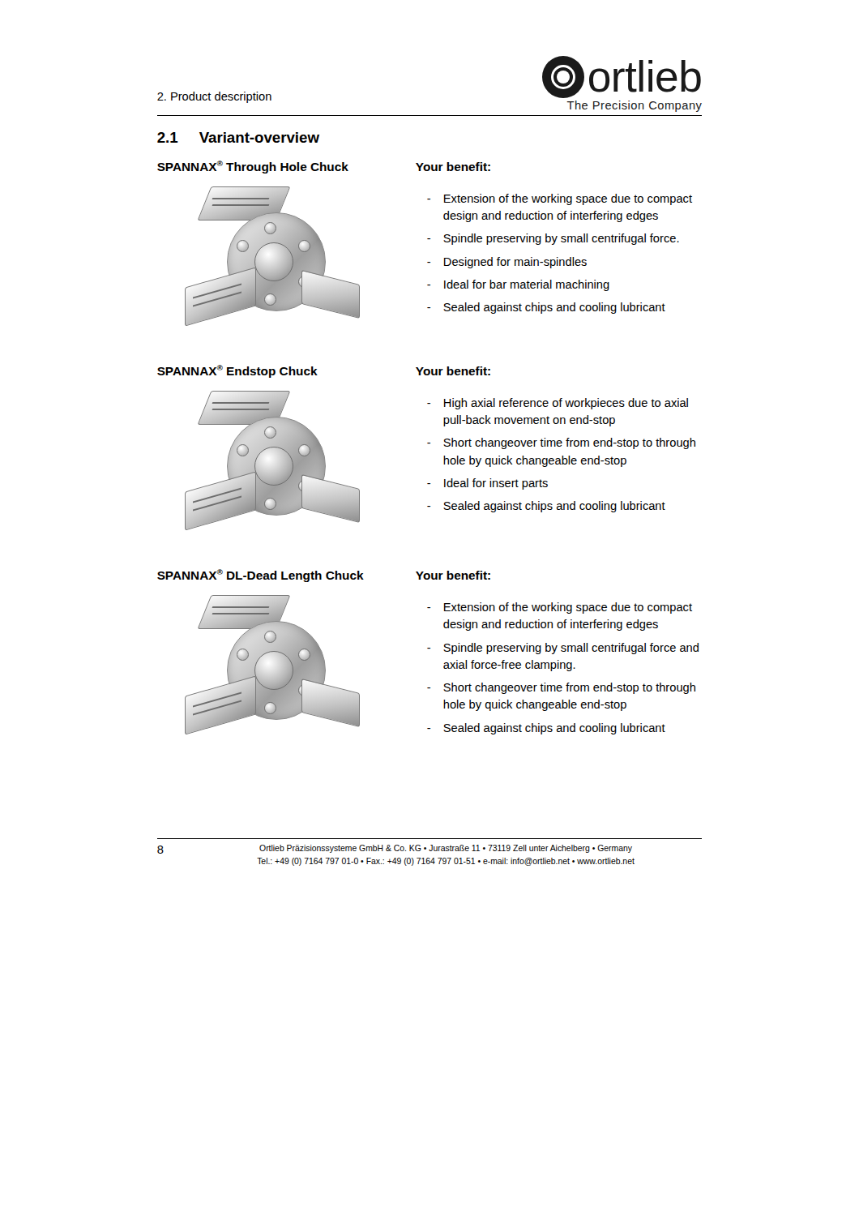ortlieb
The Precision Company
2. Product description
2.1 Variant-overview
SPANNAX® Through Hole Chuck
Your benefit:
Extension of the working space due to compact design and reduction of interfering edges
Spindle preserving by small centrifugal force.
Designed for main-spindles
Ideal for bar material machining
Sealed against chips and cooling lubricant
SPANNAX® Endstop Chuck
Your benefit:
High axial reference of workpieces due to axial pull-back movement on end-stop
Short changeover time from end-stop to through hole by quick changeable end-stop
Ideal for insert parts
Sealed against chips and cooling lubricant
SPANNAX® DL-Dead Length Chuck
Your benefit:
Extension of the working space due to compact design and reduction of interfering edges
Spindle preserving by small centrifugal force and axial force-free clamping.
Short changeover time from end-stop to through hole by quick changeable end-stop
Sealed against chips and cooling lubricant
8
Ortlieb Präzisionssysteme GmbH & Co. KG • Jurastraße 11 • 73119 Zell unter Aichelberg • Germany
Tel.: +49 (0) 7164 797 01-0 • Fax.: +49 (0) 7164 797 01-51 • e-mail: info@ortlieb.net • www.ortlieb.net